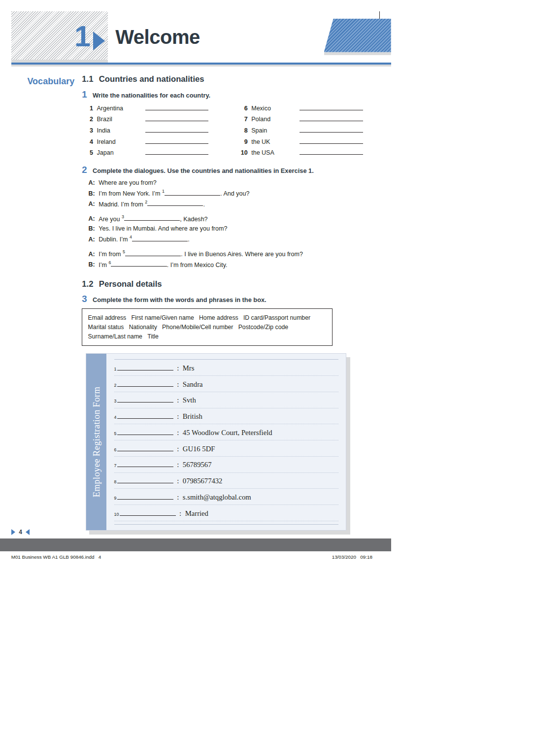1
Welcome
Vocabulary
1.1 Countries and nationalities
1 Write the nationalities for each country.
1 Argentina
6 Mexico
2 Brazil
7 Poland
3 India
8 Spain
4 Ireland
9 the UK
5 Japan
10 the USA
2 Complete the dialogues. Use the countries and nationalities in Exercise 1.
A: Where are you from?
B: I’m from New York. I’m 1 . And you?
A: Madrid. I’m from 2 .
A: Are you 3 , Kadesh?
B: Yes. I live in Mumbai. And where are you from?
A: Dublin. I’m 4 .
A: I’m from 5 . I live in Buenos Aires. Where are you from?
B: I’m 6 . I’m from Mexico City.
1.2 Personal details
3 Complete the form with the words and phrases in the box.
Email address First name/Given name Home address ID card/Passport number
Marital status Nationality Phone/Mobile/Cell number Postcode/Zip code
Surname/Last name Title
Employee Registration Form
1 : Mrs
2 : Sandra
3 : Svth
4 : British
5 : 45 Woodlow Court, Petersfield
6 : GU16 5DF
7 : 56789567
8 : 07985677432
9 : s.smith@atqglobal.com
10 : Married
4
M01 Business WB A1 GLB 90846.indd 4 13/03/2020 09:18